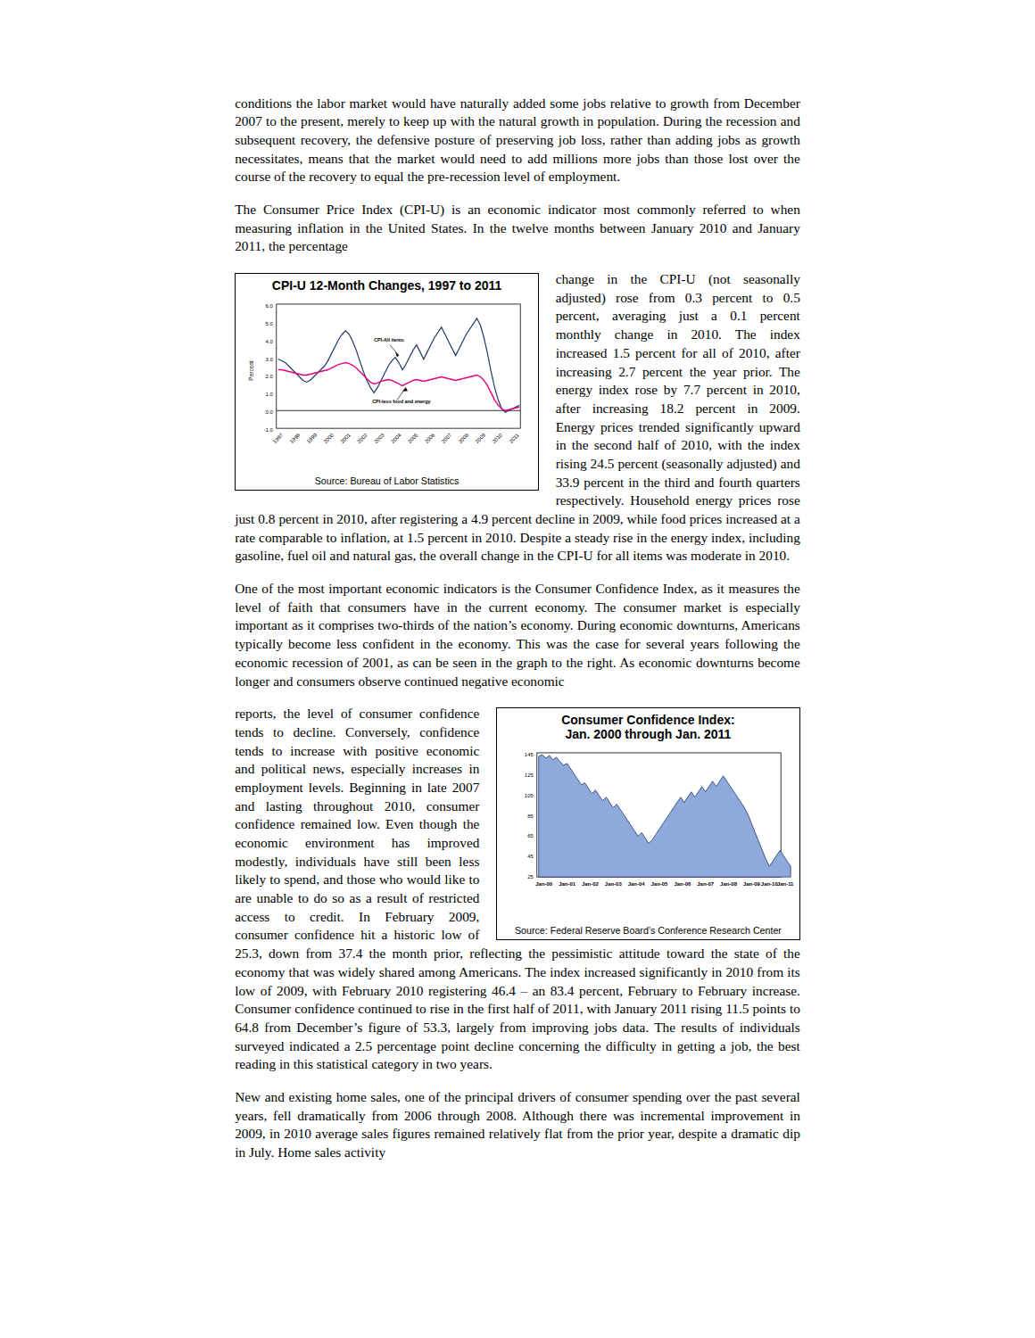conditions the labor market would have naturally added some jobs relative to growth from December 2007 to the present, merely to keep up with the natural growth in population. During the recession and subsequent recovery, the defensive posture of preserving job loss, rather than adding jobs as growth necessitates, means that the market would need to add millions more jobs than those lost over the course of the recovery to equal the pre-recession level of employment.
The Consumer Price Index (CPI-U) is an economic indicator most commonly referred to when measuring inflation in the United States. In the twelve months between January 2010 and January 2011, the percentage
CPI-U 12-Month Changes, 1997 to 2011
6.0 5.0 4.0 3.0 2.0 1.0 0.0 -1.0 Percent 1997 1998 1999 2000 2001 2002 2003 2004 2005 2006 2007 2008 2009 2010 2011 CPI-All items CPI-less food and energy
Source: Bureau of Labor Statistics
change in the CPI-U (not seasonally adjusted) rose from 0.3 percent to 0.5 percent, averaging just a 0.1 percent monthly change in 2010. The index increased 1.5 percent for all of 2010, after increasing 2.7 percent the year prior. The energy index rose by 7.7 percent in 2010, after increasing 18.2 percent in 2009. Energy prices trended significantly upward in the second half of 2010, with the index rising 24.5 percent (seasonally adjusted) and 33.9 percent in the third and fourth quarters respectively. Household energy prices rose just 0.8 percent in 2010, after registering a 4.9 percent decline in 2009, while food prices increased at a rate comparable to inflation, at 1.5 percent in 2010. Despite a steady rise in the energy index, including gasoline, fuel oil and natural gas, the overall change in the CPI-U for all items was moderate in 2010.
One of the most important economic indicators is the Consumer Confidence Index, as it measures the level of faith that consumers have in the current economy. The consumer market is especially important as it comprises two-thirds of the nation’s economy. During economic downturns, Americans typically become less confident in the economy. This was the case for several years following the economic recession of 2001, as can be seen in the graph to the right. As economic downturns become longer and consumers observe continued negative economic
Consumer Confidence Index:
Jan. 2000 through Jan. 2011
145 125 105 85 65 45 25 Jan-00 Jan-01 Jan-02 Jan-03 Jan-04 Jan-05 Jan-06 Jan-07 Jan-08 Jan-09 Jan-10 Jan-11
Source: Federal Reserve Board’s Conference Research Center
reports, the level of consumer confidence tends to decline. Conversely, confidence tends to increase with positive economic and political news, especially increases in employment levels. Beginning in late 2007 and lasting throughout 2010, consumer confidence remained low. Even though the economic environment has improved modestly, individuals have still been less likely to spend, and those who would like to are unable to do so as a result of restricted access to credit. In February 2009, consumer confidence hit a historic low of 25.3, down from 37.4 the month prior, reflecting the pessimistic attitude toward the state of the economy that was widely shared among Americans. The index increased significantly in 2010 from its low of 2009, with February 2010 registering 46.4 – an 83.4 percent, February to February increase. Consumer confidence continued to rise in the first half of 2011, with January 2011 rising 11.5 points to 64.8 from December’s figure of 53.3, largely from improving jobs data. The results of individuals surveyed indicated a 2.5 percentage point decline concerning the difficulty in getting a job, the best reading in this statistical category in two years.
New and existing home sales, one of the principal drivers of consumer spending over the past several years, fell dramatically from 2006 through 2008. Although there was incremental improvement in 2009, in 2010 average sales figures remained relatively flat from the prior year, despite a dramatic dip in July. Home sales activity